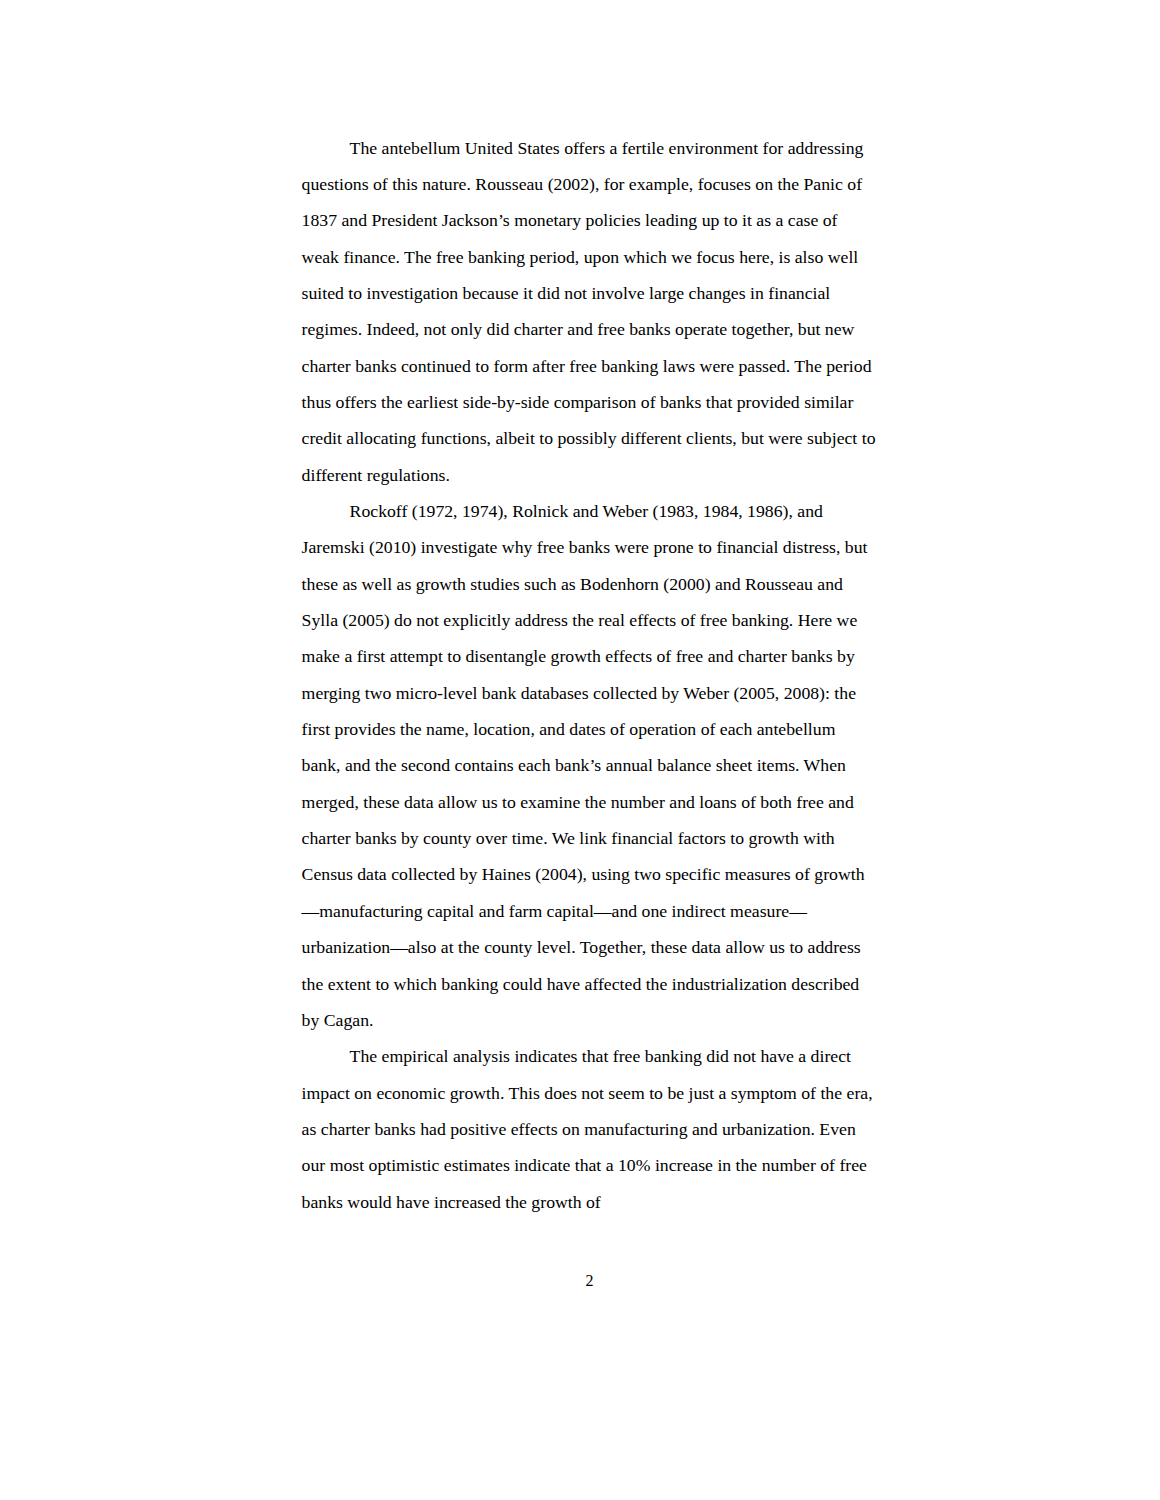The antebellum United States offers a fertile environment for addressing questions of this nature. Rousseau (2002), for example, focuses on the Panic of 1837 and President Jackson’s monetary policies leading up to it as a case of weak finance. The free banking period, upon which we focus here, is also well suited to investigation because it did not involve large changes in financial regimes. Indeed, not only did charter and free banks operate together, but new charter banks continued to form after free banking laws were passed. The period thus offers the earliest side-by-side comparison of banks that provided similar credit allocating functions, albeit to possibly different clients, but were subject to different regulations.
Rockoff (1972, 1974), Rolnick and Weber (1983, 1984, 1986), and Jaremski (2010) investigate why free banks were prone to financial distress, but these as well as growth studies such as Bodenhorn (2000) and Rousseau and Sylla (2005) do not explicitly address the real effects of free banking. Here we make a first attempt to disentangle growth effects of free and charter banks by merging two micro-level bank databases collected by Weber (2005, 2008): the first provides the name, location, and dates of operation of each antebellum bank, and the second contains each bank’s annual balance sheet items. When merged, these data allow us to examine the number and loans of both free and charter banks by county over time. We link financial factors to growth with Census data collected by Haines (2004), using two specific measures of growth—manufacturing capital and farm capital—and one indirect measure—urbanization—also at the county level. Together, these data allow us to address the extent to which banking could have affected the industrialization described by Cagan.
The empirical analysis indicates that free banking did not have a direct impact on economic growth. This does not seem to be just a symptom of the era, as charter banks had positive effects on manufacturing and urbanization. Even our most optimistic estimates indicate that a 10% increase in the number of free banks would have increased the growth of
2